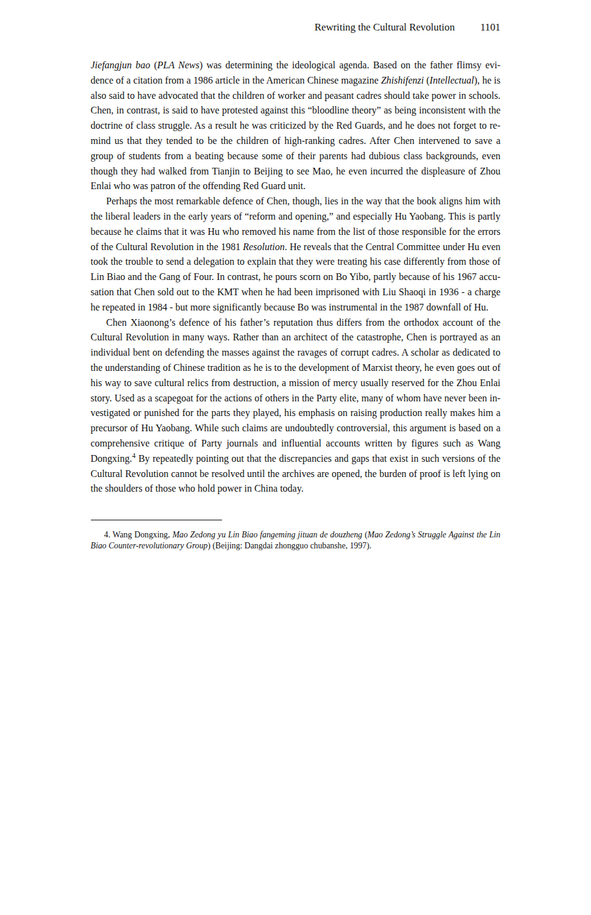Rewriting the Cultural Revolution 1101
Jiefangjun bao (PLA News) was determining the ideological agenda. Based on the father flimsy evidence of a citation from a 1986 article in the American Chinese magazine Zhishifenzi (Intellectual), he is also said to have advocated that the children of worker and peasant cadres should take power in schools. Chen, in contrast, is said to have protested against this “bloodline theory” as being inconsistent with the doctrine of class struggle. As a result he was criticized by the Red Guards, and he does not forget to remind us that they tended to be the children of high-ranking cadres. After Chen intervened to save a group of students from a beating because some of their parents had dubious class backgrounds, even though they had walked from Tianjin to Beijing to see Mao, he even incurred the displeasure of Zhou Enlai who was patron of the offending Red Guard unit.
Perhaps the most remarkable defence of Chen, though, lies in the way that the book aligns him with the liberal leaders in the early years of “reform and opening,” and especially Hu Yaobang. This is partly because he claims that it was Hu who removed his name from the list of those responsible for the errors of the Cultural Revolution in the 1981 Resolution. He reveals that the Central Committee under Hu even took the trouble to send a delegation to explain that they were treating his case differently from those of Lin Biao and the Gang of Four. In contrast, he pours scorn on Bo Yibo, partly because of his 1967 accusation that Chen sold out to the KMT when he had been imprisoned with Liu Shaoqi in 1936 - a charge he repeated in 1984 - but more significantly because Bo was instrumental in the 1987 downfall of Hu.
Chen Xiaonong’s defence of his father’s reputation thus differs from the orthodox account of the Cultural Revolution in many ways. Rather than an architect of the catastrophe, Chen is portrayed as an individual bent on defending the masses against the ravages of corrupt cadres. A scholar as dedicated to the understanding of Chinese tradition as he is to the development of Marxist theory, he even goes out of his way to save cultural relics from destruction, a mission of mercy usually reserved for the Zhou Enlai story. Used as a scapegoat for the actions of others in the Party elite, many of whom have never been investigated or punished for the parts they played, his emphasis on raising production really makes him a precursor of Hu Yaobang. While such claims are undoubtedly controversial, this argument is based on a comprehensive critique of Party journals and influential accounts written by figures such as Wang Dongxing.4 By repeatedly pointing out that the discrepancies and gaps that exist in such versions of the Cultural Revolution cannot be resolved until the archives are opened, the burden of proof is left lying on the shoulders of those who hold power in China today.
4. Wang Dongxing, Mao Zedong yu Lin Biao fangeming jituan de douzheng (Mao Zedong’s Struggle Against the Lin Biao Counter-revolutionary Group) (Beijing: Dangdai zhongguo chubanshe, 1997).